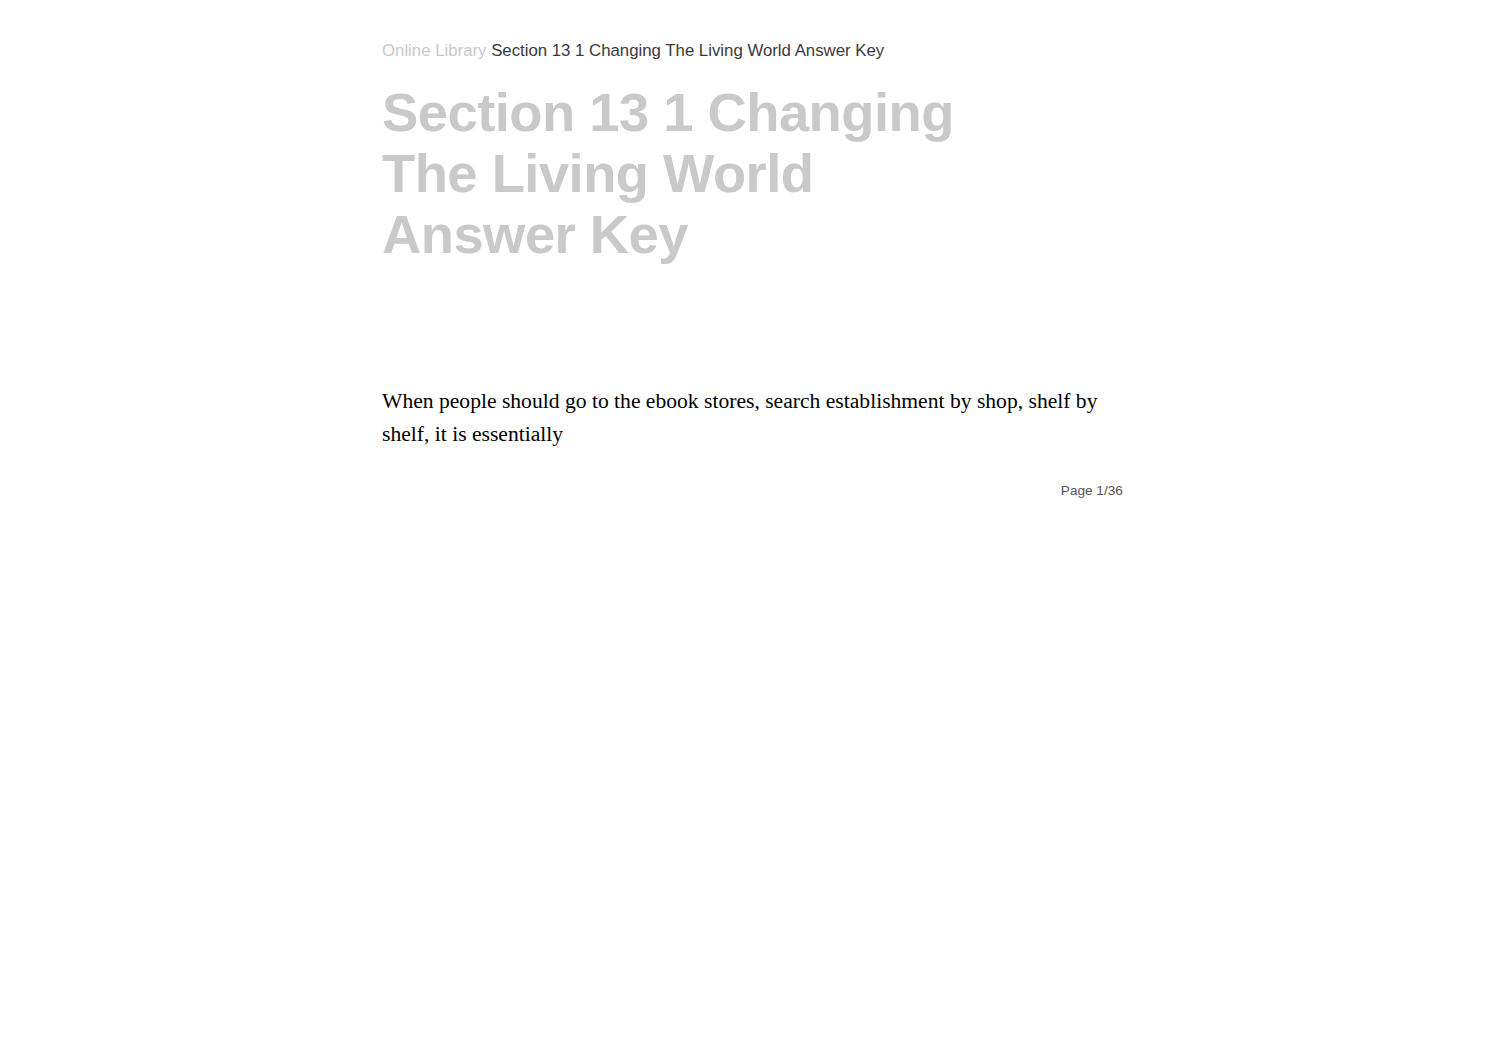Online Library Section 13 1 Changing The Living World Answer Key
Section 13 1 Changing
The Living World
Answer Key
When people should go to the ebook stores, search establishment by shop, shelf by shelf, it is essentially
Page 1/36